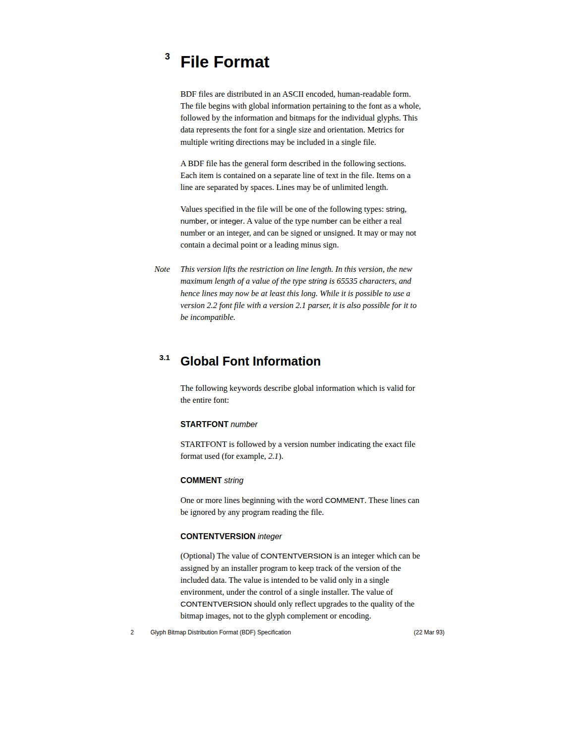3
File Format
BDF files are distributed in an ASCII encoded, human-readable form. The file begins with global information pertaining to the font as a whole, followed by the information and bitmaps for the individual glyphs. This data represents the font for a single size and orientation. Metrics for multiple writing directions may be included in a single file.
A BDF file has the general form described in the following sections. Each item is contained on a separate line of text in the file. Items on a line are separated by spaces. Lines may be of unlimited length.
Values specified in the file will be one of the following types: string, number, or integer. A value of the type number can be either a real number or an integer, and can be signed or unsigned. It may or may not contain a decimal point or a leading minus sign.
Note
This version lifts the restriction on line length. In this version, the new maximum length of a value of the type string is 65535 characters, and hence lines may now be at least this long. While it is possible to use a version 2.2 font file with a version 2.1 parser, it is also possible for it to be incompatible.
3.1
Global Font Information
The following keywords describe global information which is valid for the entire font:
STARTFONT number
STARTFONT is followed by a version number indicating the exact file format used (for example, 2.1).
COMMENT string
One or more lines beginning with the word COMMENT. These lines can be ignored by any program reading the file.
CONTENTVERSION integer
(Optional) The value of CONTENTVERSION is an integer which can be assigned by an installer program to keep track of the version of the included data. The value is intended to be valid only in a single environment, under the control of a single installer. The value of CONTENTVERSION should only reflect upgrades to the quality of the bitmap images, not to the glyph complement or encoding.
2
Glyph Bitmap Distribution Format (BDF) Specification
(22 Mar 93)